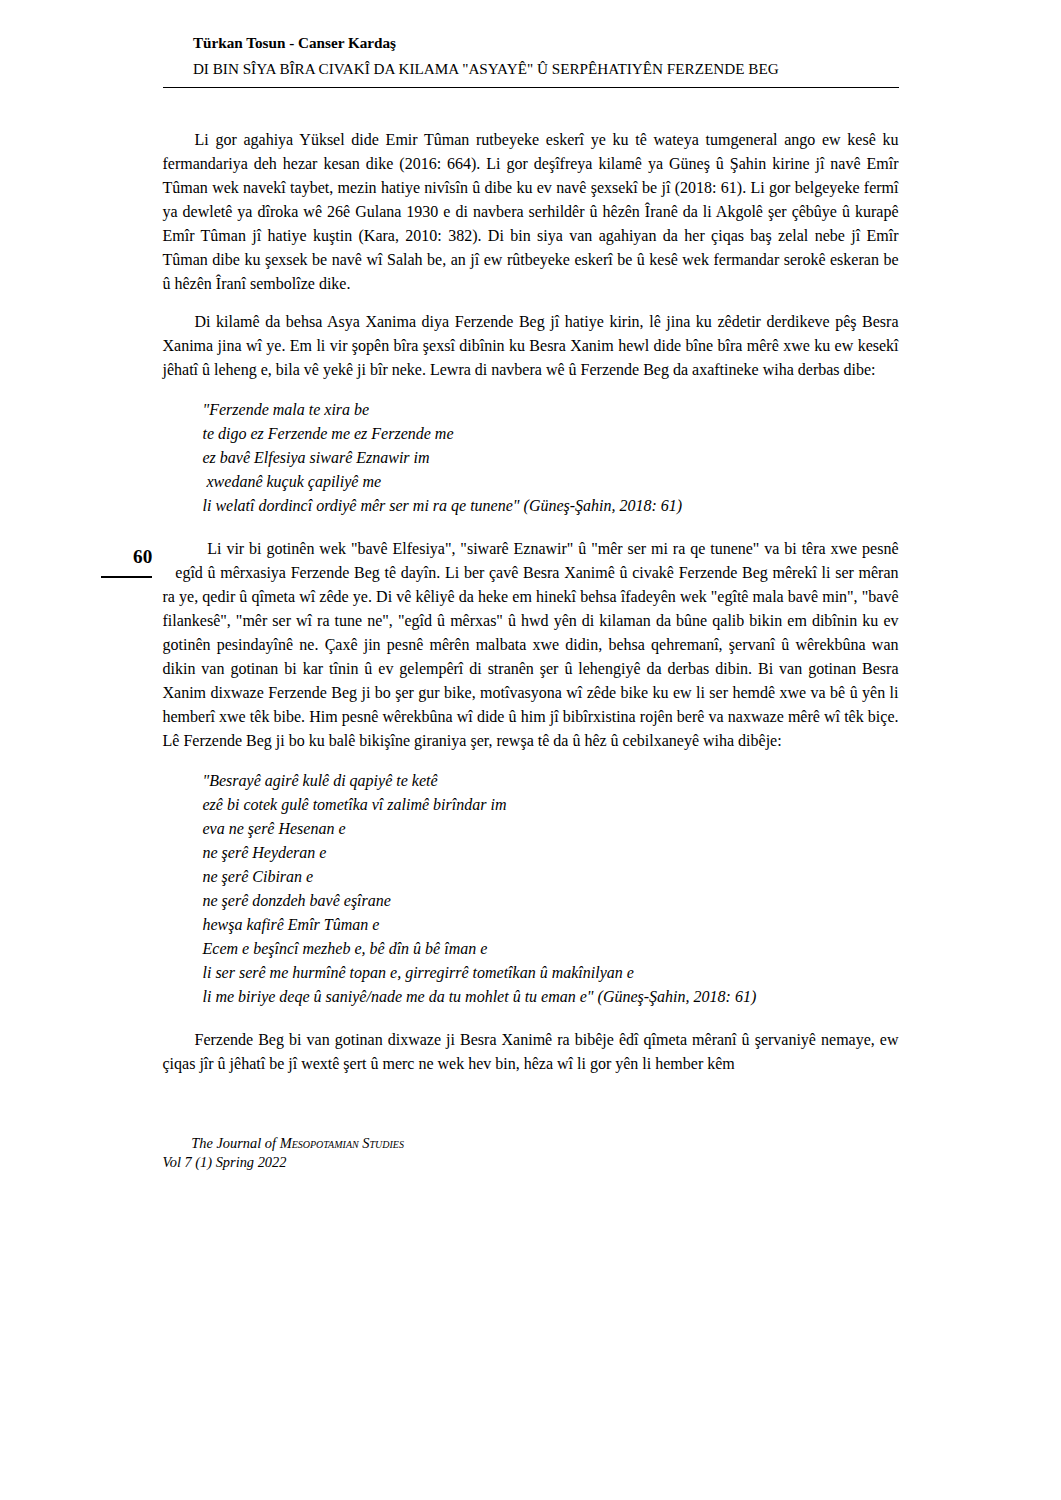Türkan Tosun - Canser Kardaş
DI BIN SÎYA BÎRA CIVAKÎ DA KILAMA "ASYAYÊ" Û SERPÊHATIYÊN FERZENDE BEG
Li gor agahiya Yüksel dide Emir Tûman rutbeyeke eskerî ye ku tê wateya tumgeneral ango ew kesê ku fermandariya deh hezar kesan dike (2016: 664). Li gor deşîfreya kilamê ya Güneş û Şahin kirine jî navê Emîr Tûman wek navekî taybet, mezin hatiye nivîsîn û dibe ku ev navê şexsekî be jî (2018: 61). Li gor belgeyeke fermî ya dewletê ya dîroka wê 26ê Gulana 1930 e di navbera serhildêr û hêzên Îranê da li Akgolê şer çêbûye û kurapê Emîr Tûman jî hatiye kuştin (Kara, 2010: 382). Di bin siya van agahiyan da her çiqas baş zelal nebe jî Emîr Tûman dibe ku şexsek be navê wî Salah be, an jî ew rûtbeyeke eskerî be û kesê wek fermandar serokê eskeran be û hêzên Îranî sembolîze dike.
Di kilamê da behsa Asya Xanima diya Ferzende Beg jî hatiye kirin, lê jina ku zêdetir derdikeve pêş Besra Xanima jina wî ye. Em li vir şopên bîra şexsî dibînin ku Besra Xanim hewl dide bîne bîra mêrê xwe ku ew kesekî jêhatî û leheng e, bila vê yekê ji bîr neke. Lewra di navbera wê û Ferzende Beg da axaftineke wiha derbas dibe:
"Ferzende mala te xira be
te digo ez Ferzende me ez Ferzende me
ez bavê Elfesiya siwarê Eznawir im
xwedanê kuçuk çapiliyê me
li welatî dordincî ordiyê mêr ser mi ra qe tunene" (Güneş-Şahin, 2018: 61)
60 Li vir bi gotinên wek "bavê Elfesiya", "siwarê Eznawir" û "mêr ser mi ra qe tunene" va bi têra xwe pesnê egîd û mêrxasiya Ferzende Beg tê dayîn. Li ber çavê Besra Xanimê û civakê Ferzende Beg mêrekî li ser mêran ra ye, qedir û qîmeta wî zêde ye. Di vê kêliyê da heke em hinekî behsa îfadeyên wek "egîtê mala bavê min", "bavê filankesê", "mêr ser wî ra tune ne", "egîd û mêrxas" û hwd yên di kilaman da bûne qalib bikin em dibînin ku ev gotinên pesindayînê ne. Çaxê jin pesnê mêrên malbata xwe didin, behsa qehremanî, şervanî û wêrekbûna wan dikin van gotinan bi kar tînin û ev gelempêrî di stranên şer û lehengiyê da derbas dibin. Bi van gotinan Besra Xanim dixwaze Ferzende Beg ji bo şer gur bike, motîvasyona wî zêde bike ku ew li ser hemdê xwe va bê û yên li hemberî xwe têk bibe. Him pesnê wêrekbûna wî dide û him jî bibîrxistina rojên berê va naxwaze mêrê wî têk biçe. Lê Ferzende Beg ji bo ku balê bikişîne giraniya şer, rewşa tê da û hêz û cebilxaneyê wiha dibêje:
"Besrayê agirê kulê di qapiyê te ketê
ezê bi cotek gulê tometîka vî zalimê birîndar im
eva ne şerê Hesenan e
ne şerê Heyderan e
ne şerê Cibiran e
ne şerê donzdeh bavê eşîrane
hewşa kafirê Emîr Tûman e
Ecem e beşîncî mezheb e, bê dîn û bê îman e
li ser serê me hurmînê topan e, girregirrê tometîkan û makînilyan e
li me biriye deqe û saniyê/nade me da tu mohlet û tu eman e" (Güneş-Şahin, 2018: 61)
Ferzende Beg bi van gotinan dixwaze ji Besra Xanimê ra bibêje êdî qîmeta mêranî û şervaniyê nemaye, ew çiqas jîr û jêhatî be jî wextê şert û merc ne wek hev bin, hêza wî li gor yên li hember kêm
The Journal of Mesopotamian Studies
Vol 7 (1) Spring 2022